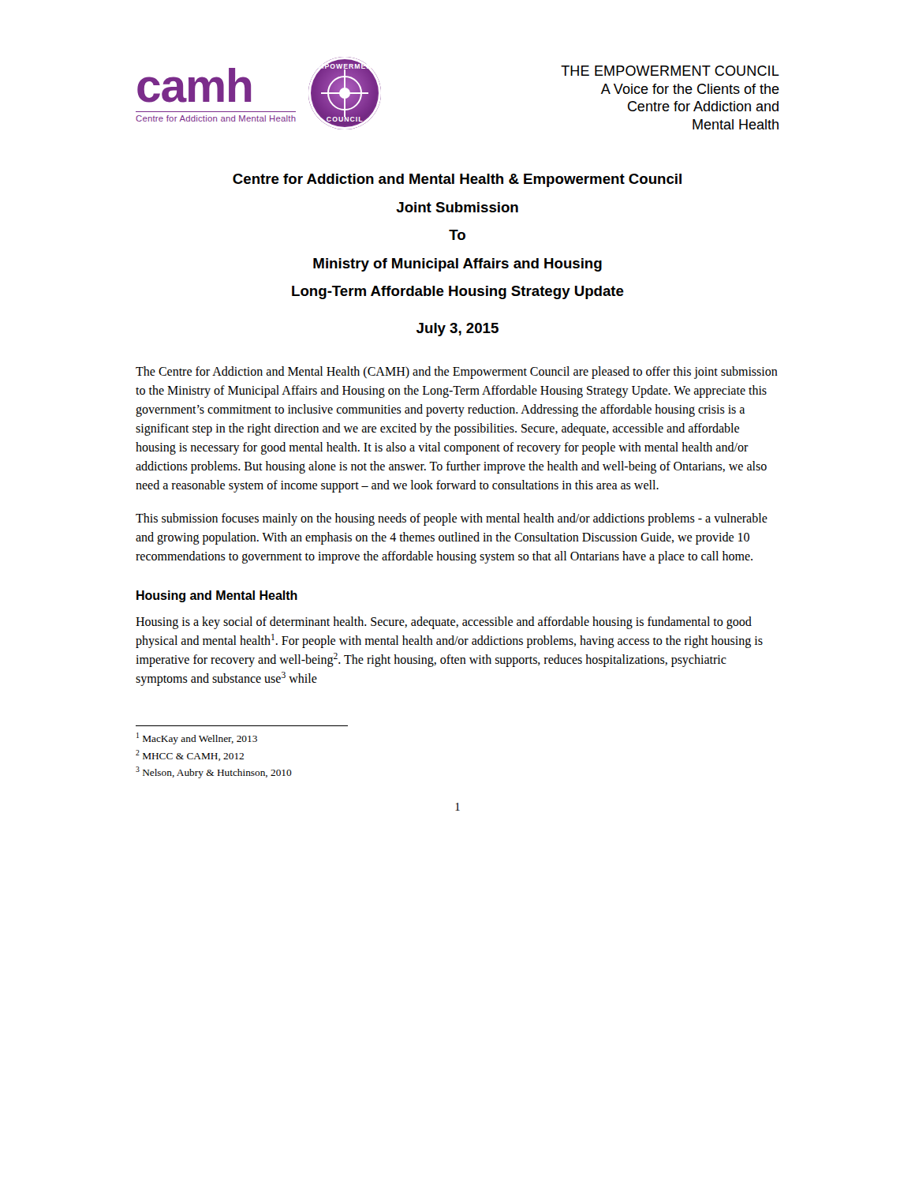camh Centre for Addiction and Mental Health
EMPOWERMENT COUNCIL
THE EMPOWERMENT COUNCIL
A Voice for the Clients of the
Centre for Addiction and
Mental Health
Centre for Addiction and Mental Health & Empowerment Council
Joint Submission
To
Ministry of Municipal Affairs and Housing
Long-Term Affordable Housing Strategy Update July 3, 2015
The Centre for Addiction and Mental Health (CAMH) and the Empowerment Council are pleased to offer this joint submission to the Ministry of Municipal Affairs and Housing on the Long-Term Affordable Housing Strategy Update. We appreciate this government’s commitment to inclusive communities and poverty reduction. Addressing the affordable housing crisis is a significant step in the right direction and we are excited by the possibilities. Secure, adequate, accessible and affordable housing is necessary for good mental health. It is also a vital component of recovery for people with mental health and/or addictions problems. But housing alone is not the answer. To further improve the health and well-being of Ontarians, we also need a reasonable system of income support – and we look forward to consultations in this area as well.
This submission focuses mainly on the housing needs of people with mental health and/or addictions problems - a vulnerable and growing population. With an emphasis on the 4 themes outlined in the Consultation Discussion Guide, we provide 10 recommendations to government to improve the affordable housing system so that all Ontarians have a place to call home.
Housing and Mental Health
Housing is a key social of determinant health. Secure, adequate, accessible and affordable housing is fundamental to good physical and mental health1. For people with mental health and/or addictions problems, having access to the right housing is imperative for recovery and well-being2. The right housing, often with supports, reduces hospitalizations, psychiatric symptoms and substance use3 while
1 MacKay and Wellner, 2013
2 MHCC & CAMH, 2012
3 Nelson, Aubry & Hutchinson, 2010
1